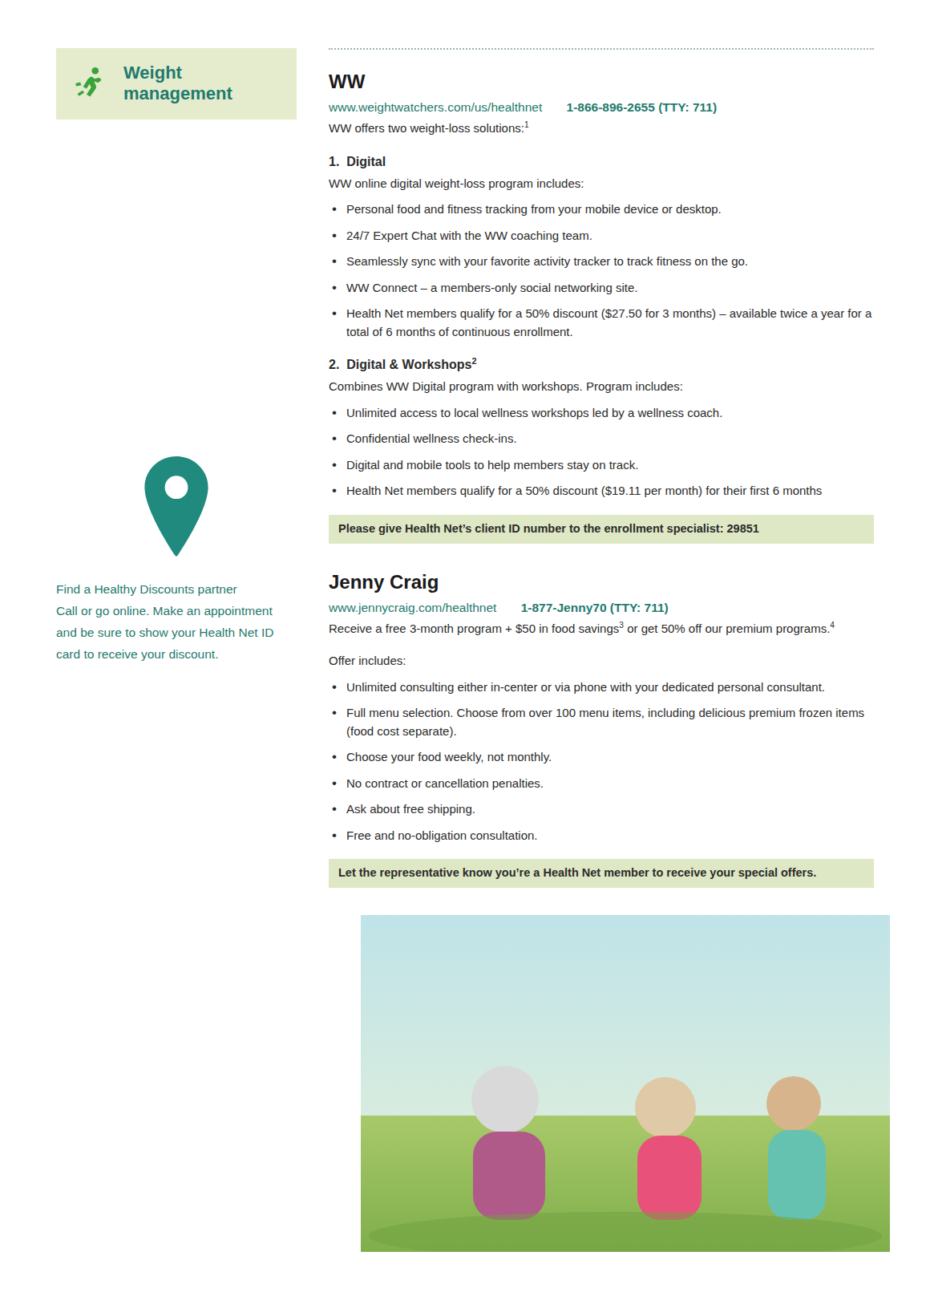Weight
management
Find a Healthy Discounts partner
Call or go online. Make an appointment
and be sure to show your Health Net ID
card to receive your discount.
WW
www.weightwatchers.com/us/healthnet 1-866-896-2655 (TTY: 711)
WW offers two weight-loss solutions:1
1. Digital
WW online digital weight-loss program includes:
Personal food and fitness tracking from your mobile device or desktop.
24/7 Expert Chat with the WW coaching team.
Seamlessly sync with your favorite activity tracker to track fitness on the go.
WW Connect – a members-only social networking site.
Health Net members qualify for a 50% discount ($27.50 for 3 months) – available twice a year for a total of 6 months of continuous enrollment.
2. Digital & Workshops2
Combines WW Digital program with workshops. Program includes:
Unlimited access to local wellness workshops led by a wellness coach.
Confidential wellness check-ins.
Digital and mobile tools to help members stay on track.
Health Net members qualify for a 50% discount ($19.11 per month) for their first 6 months
Please give Health Net’s client ID number to the enrollment specialist: 29851
Jenny Craig
www.jennycraig.com/healthnet 1-877-Jenny70 (TTY: 711)
Receive a free 3-month program + $50 in food savings3 or get 50% off our premium programs.4
Offer includes:
Unlimited consulting either in-center or via phone with your dedicated personal consultant.
Full menu selection. Choose from over 100 menu items, including delicious premium frozen items (food cost separate).
Choose your food weekly, not monthly.
No contract or cancellation penalties.
Ask about free shipping.
Free and no-obligation consultation.
Let the representative know you’re a Health Net member to receive your special offers.